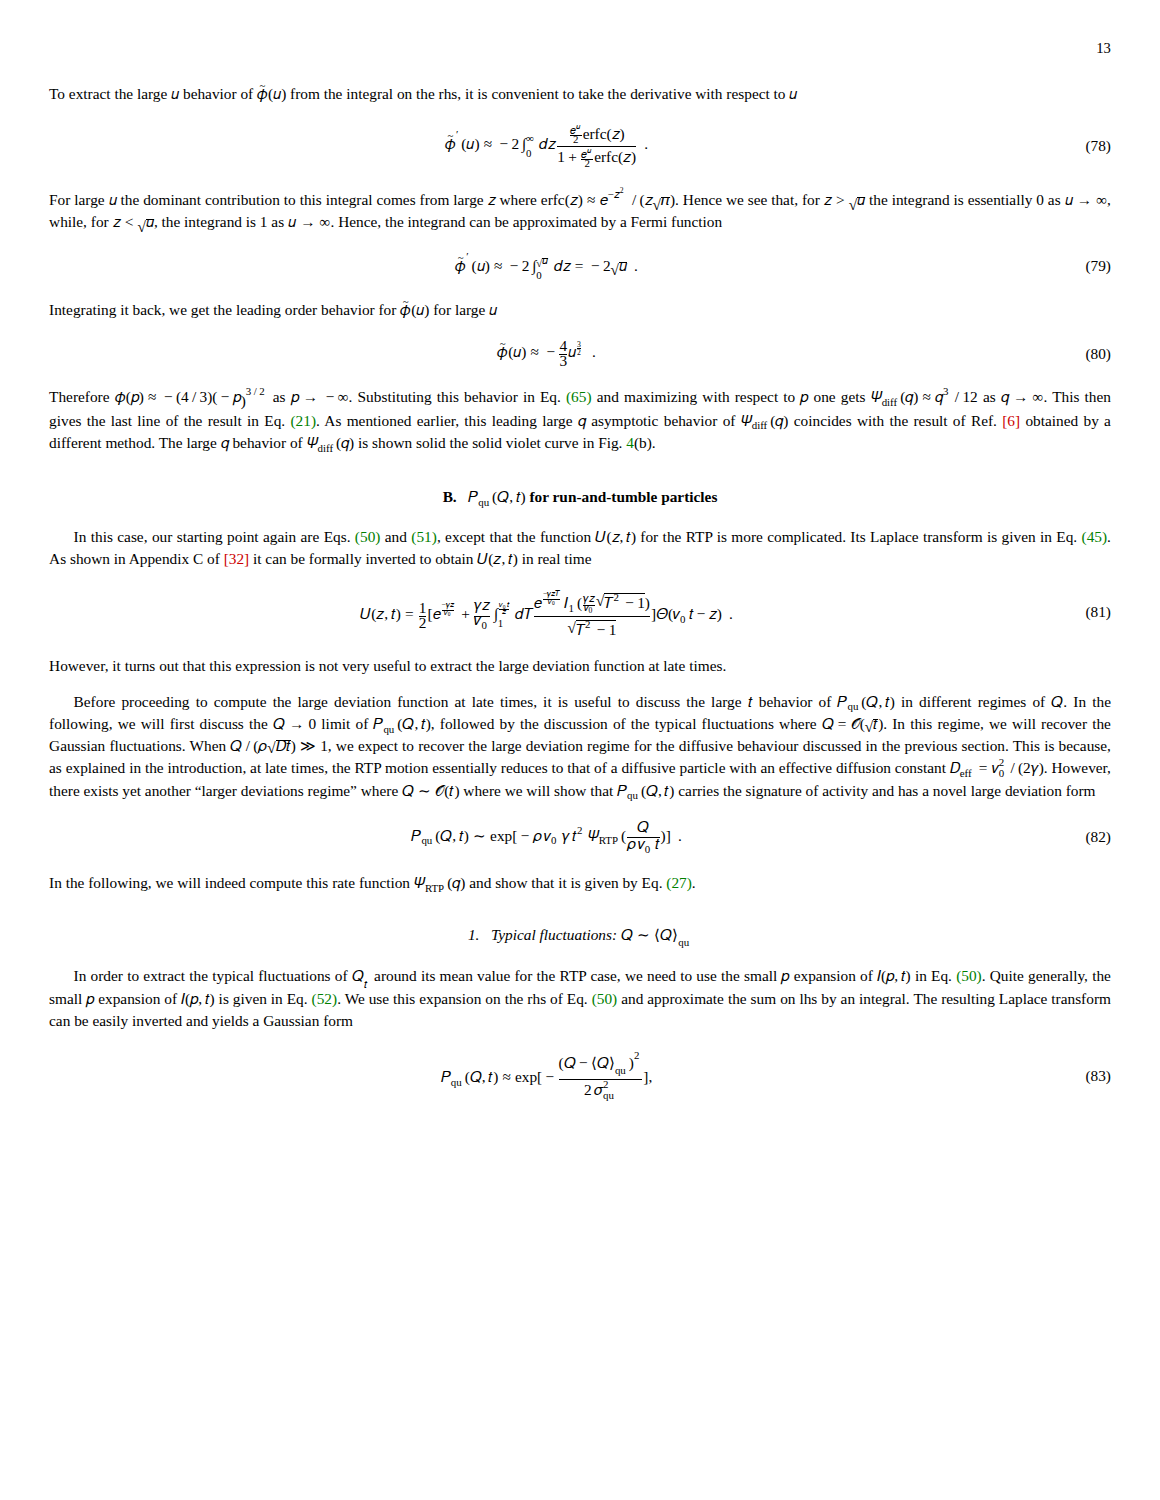13
To extract the large u behavior of ϕ~(u) from the integral on the rhs, it is convenient to take the derivative with respect to u
ϕ~′ (u) ≈ −2 ∫0∞ dz eu2erfc(z) 1+eu2erfc(z) .
(78)
For large u the dominant contribution to this integral comes from large z where erfc(z)≈e−z2/(zπ). Hence we see that, for z>u the integrand is essentially 0 as u→∞, while, for z<u, the integrand is 1 as u→∞. Hence, the integrand can be approximated by a Fermi function
ϕ~′ (u) ≈ −2 ∫0u dz = −2u .
(79)
Integrating it back, we get the leading order behavior for ϕ~(u) for large u
ϕ~ (u) ≈ − 43 u32 .
(80)
Therefore ϕ(p)≈−(4/3)(−p)3/2 as p→−∞. Substituting this behavior in Eq. (65) and maximizing with respect to p one gets Ψdiff(q)≈q3/12 as q→∞. This then gives the last line of the result in Eq. (21). As mentioned earlier, this leading large q asymptotic behavior of Ψdiff(q) coincides with the result of Ref. [6] obtained by a different method. The large q behavior of Ψdiff(q) is shown solid the solid violet curve in Fig. 4(b).
B. Pqu(Q,t) for run-and-tumble particles
In this case, our starting point again are Eqs. (50) and (51), except that the function U(z,t) for the RTP is more complicated. Its Laplace transform is given in Eq. (45). As shown in Appendix C of [32] it can be formally inverted to obtain U(z,t) in real time
U(z,t) = 12 [ e−γzv0 + γzv0 ∫1v0tz dT e−γzTv0 I1 (γzv0T2−1) T2−1 ] Θ(v0t−z) .
(81)
However, it turns out that this expression is not very useful to extract the large deviation function at late times.
Before proceeding to compute the large deviation function at late times, it is useful to discuss the large t behavior of Pqu(Q,t) in different regimes of Q. In the following, we will first discuss the Q→0 limit of Pqu(Q,t), followed by the discussion of the typical fluctuations where Q=𝒪(t). In this regime, we will recover the Gaussian fluctuations. When Q/(ρDt)≫1, we expect to recover the large deviation regime for the diffusive behaviour discussed in the previous section. This is because, as explained in the introduction, at late times, the RTP motion essentially reduces to that of a diffusive particle with an effective diffusion constant Deff=v02/(2γ). However, there exists yet another “larger deviations regime” where Q∼𝒪(t) where we will show that Pqu(Q,t) carries the signature of activity and has a novel large deviation form
Pqu(Q,t) ∼ exp [ −ρv0γt2 ΨRTP (Qρv0t) ] .
(82)
In the following, we will indeed compute this rate function ΨRTP(q) and show that it is given by Eq. (27).
1. Typical fluctuations: Q∼⟨Q⟩qu
In order to extract the typical fluctuations of Qt around its mean value for the RTP case, we need to use the small p expansion of I(p,t) in Eq. (50). Quite generally, the small p expansion of I(p,t) is given in Eq. (52). We use this expansion on the rhs of Eq. (50) and approximate the sum on lhs by an integral. The resulting Laplace transform can be easily inverted and yields a Gaussian form
Pqu(Q,t) ≈ exp [ − (Q−⟨Q⟩qu)2 2σqu2 ] ,
(83)